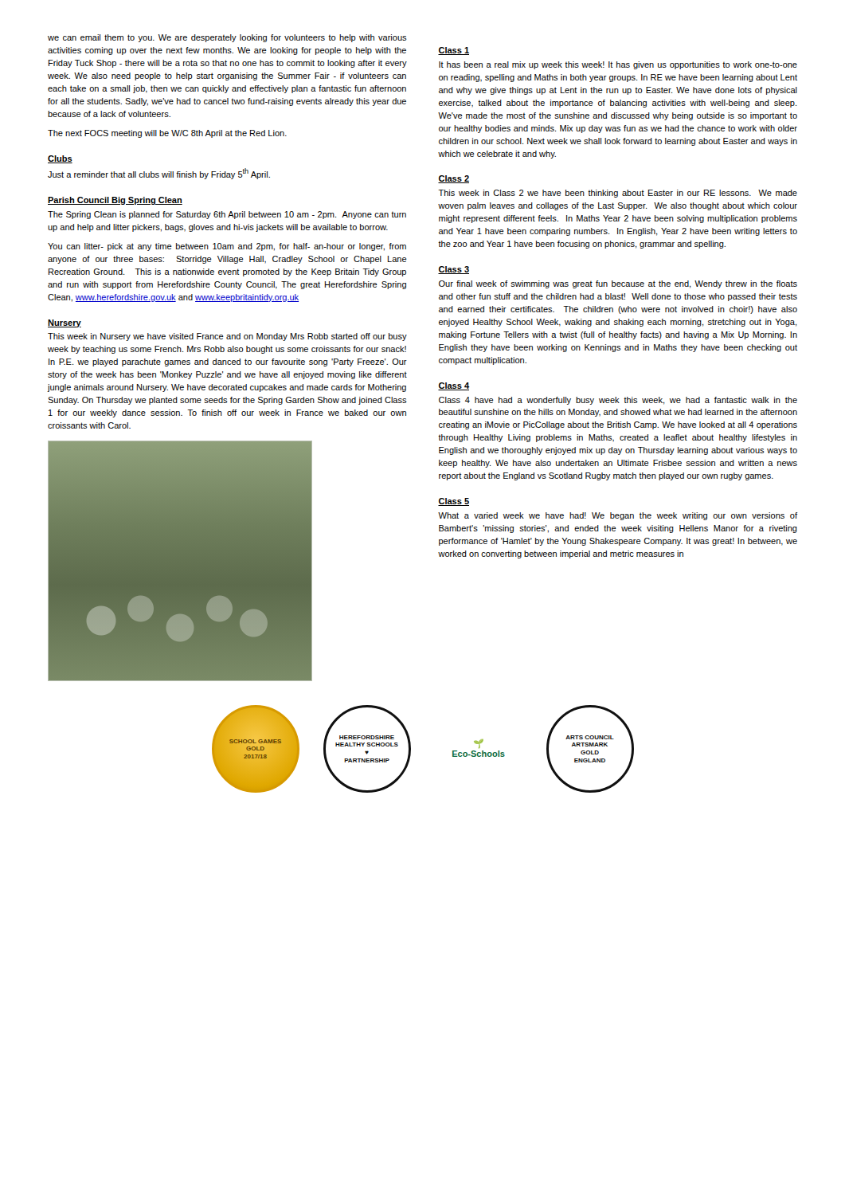we can email them to you. We are desperately looking for volunteers to help with various activities coming up over the next few months. We are looking for people to help with the Friday Tuck Shop - there will be a rota so that no one has to commit to looking after it every week. We also need people to help start organising the Summer Fair - if volunteers can each take on a small job, then we can quickly and effectively plan a fantastic fun afternoon for all the students. Sadly, we've had to cancel two fund-raising events already this year due because of a lack of volunteers.
The next FOCS meeting will be W/C 8th April at the Red Lion.
Clubs
Just a reminder that all clubs will finish by Friday 5th April.
Parish Council Big Spring Clean
The Spring Clean is planned for Saturday 6th April between 10 am - 2pm. Anyone can turn up and help and litter pickers, bags, gloves and hi-vis jackets will be available to borrow.
You can litter- pick at any time between 10am and 2pm, for half- an-hour or longer, from anyone of our three bases: Storridge Village Hall, Cradley School or Chapel Lane Recreation Ground. This is a nationwide event promoted by the Keep Britain Tidy Group and run with support from Herefordshire County Council, The great Herefordshire Spring Clean, www.herefordshire.gov.uk and www.keepbritaintidy.org.uk
Nursery
This week in Nursery we have visited France and on Monday Mrs Robb started off our busy week by teaching us some French. Mrs Robb also bought us some croissants for our snack! In P.E. we played parachute games and danced to our favourite song 'Party Freeze'. Our story of the week has been 'Monkey Puzzle' and we have all enjoyed moving like different jungle animals around Nursery. We have decorated cupcakes and made cards for Mothering Sunday. On Thursday we planted some seeds for the Spring Garden Show and joined Class 1 for our weekly dance session. To finish off our week in France we baked our own croissants with Carol.
Class 1
It has been a real mix up week this week! It has given us opportunities to work one-to-one on reading, spelling and Maths in both year groups. In RE we have been learning about Lent and why we give things up at Lent in the run up to Easter. We have done lots of physical exercise, talked about the importance of balancing activities with well-being and sleep. We've made the most of the sunshine and discussed why being outside is so important to our healthy bodies and minds. Mix up day was fun as we had the chance to work with older children in our school. Next week we shall look forward to learning about Easter and ways in which we celebrate it and why.
Class 2
This week in Class 2 we have been thinking about Easter in our RE lessons. We made woven palm leaves and collages of the Last Supper. We also thought about which colour might represent different feels. In Maths Year 2 have been solving multiplication problems and Year 1 have been comparing numbers. In English, Year 2 have been writing letters to the zoo and Year 1 have been focusing on phonics, grammar and spelling.
Class 3
Our final week of swimming was great fun because at the end, Wendy threw in the floats and other fun stuff and the children had a blast! Well done to those who passed their tests and earned their certificates. The children (who were not involved in choir!) have also enjoyed Healthy School Week, waking and shaking each morning, stretching out in Yoga, making Fortune Tellers with a twist (full of healthy facts) and having a Mix Up Morning. In English they have been working on Kennings and in Maths they have been checking out compact multiplication.
Class 4
Class 4 have had a wonderfully busy week this week, we had a fantastic walk in the beautiful sunshine on the hills on Monday, and showed what we had learned in the afternoon creating an iMovie or PicCollage about the British Camp. We have looked at all 4 operations through Healthy Living problems in Maths, created a leaflet about healthy lifestyles in English and we thoroughly enjoyed mix up day on Thursday learning about various ways to keep healthy. We have also undertaken an Ultimate Frisbee session and written a news report about the England vs Scotland Rugby match then played our own rugby games.
Class 5
What a varied week we have had! We began the week writing our own versions of Bambert's 'missing stories', and ended the week visiting Hellens Manor for a riveting performance of 'Hamlet' by the Young Shakespeare Company. It was great! In between, we worked on converting between imperial and metric measures in
SCHOOL GAMES
GOLD
2017/18
HEREFORDSHIRE HEALTHY SCHOOLS
♥
PARTNERSHIP
🌱
Eco-Schools
ARTS COUNCIL
ARTSMARK
GOLD
ENGLAND